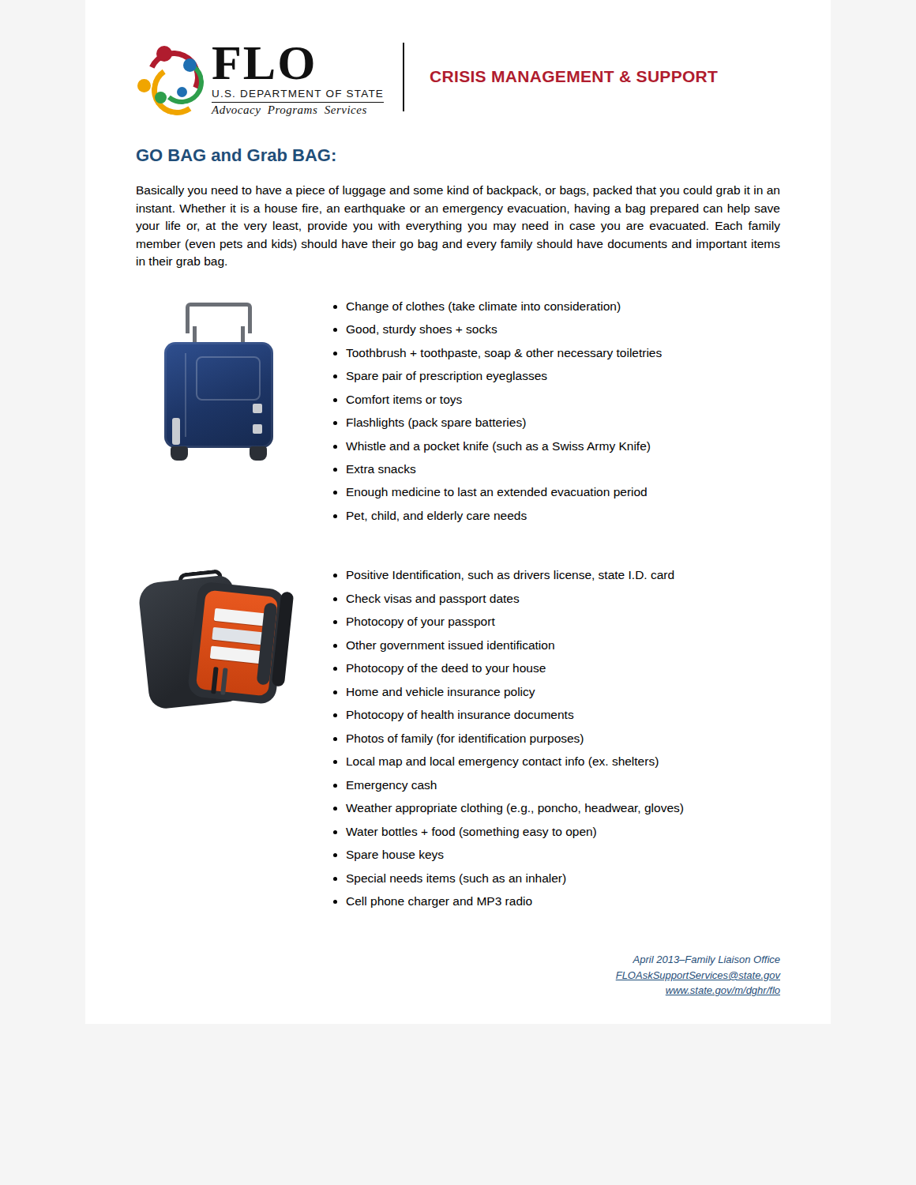FLO
U.S. DEPARTMENT OF STATE
Advocacy Programs Services
CRISIS MANAGEMENT & SUPPORT
GO BAG and Grab BAG:
Basically you need to have a piece of luggage and some kind of backpack, or bags, packed that you could grab it in an instant. Whether it is a house fire, an earthquake or an emergency evacuation, having a bag prepared can help save your life or, at the very least, provide you with everything you may need in case you are evacuated. Each family member (even pets and kids) should have their go bag and every family should have documents and important items in their grab bag.
Change of clothes (take climate into consideration)
Good, sturdy shoes + socks
Toothbrush + toothpaste, soap & other necessary toiletries
Spare pair of prescription eyeglasses
Comfort items or toys
Flashlights (pack spare batteries)
Whistle and a pocket knife (such as a Swiss Army Knife)
Extra snacks
Enough medicine to last an extended evacuation period
Pet, child, and elderly care needs
Positive Identification, such as drivers license, state I.D. card
Check visas and passport dates
Photocopy of your passport
Other government issued identification
Photocopy of the deed to your house
Home and vehicle insurance policy
Photocopy of health insurance documents
Photos of family (for identification purposes)
Local map and local emergency contact info (ex. shelters)
Emergency cash
Weather appropriate clothing (e.g., poncho, headwear, gloves)
Water bottles + food (something easy to open)
Spare house keys
Special needs items (such as an inhaler)
Cell phone charger and MP3 radio
April 2013–Family Liaison Office
FLOAskSupportServices@state.gov
www.state.gov/m/dghr/flo